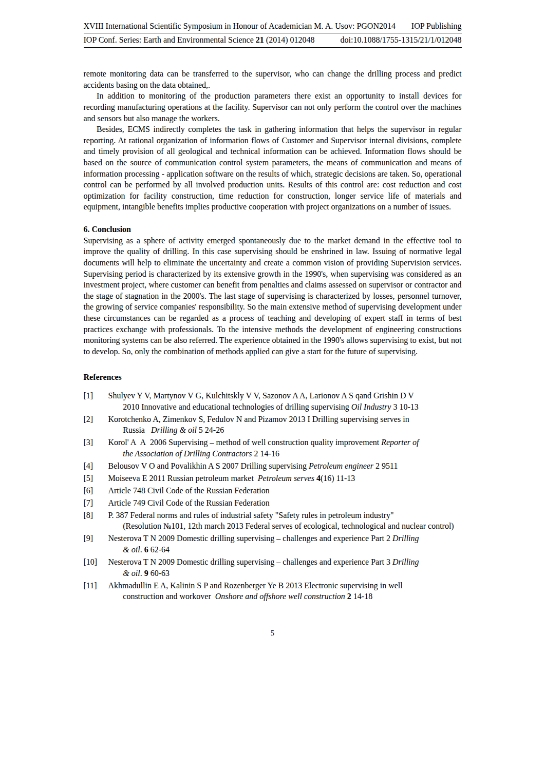XVIII International Scientific Symposium in Honour of Academician M. A. Usov: PGON2014 IOP Publishing
IOP Conf. Series: Earth and Environmental Science 21 (2014) 012048 doi:10.1088/1755-1315/21/1/012048
remote monitoring data can be transferred to the supervisor, who can change the drilling process and predict accidents basing on the data obtained,.
In addition to monitoring of the production parameters there exist an opportunity to install devices for recording manufacturing operations at the facility. Supervisor can not only perform the control over the machines and sensors but also manage the workers.
Besides, ECMS indirectly completes the task in gathering information that helps the supervisor in regular reporting. At rational organization of information flows of Customer and Supervisor internal divisions, complete and timely provision of all geological and technical information can be achieved. Information flows should be based on the source of communication control system parameters, the means of communication and means of information processing - application software on the results of which, strategic decisions are taken. So, operational control can be performed by all involved production units. Results of this control are: cost reduction and cost optimization for facility construction, time reduction for construction, longer service life of materials and equipment, intangible benefits implies productive cooperation with project organizations on a number of issues.
6. Conclusion
Supervising as a sphere of activity emerged spontaneously due to the market demand in the effective tool to improve the quality of drilling. In this case supervising should be enshrined in law. Issuing of normative legal documents will help to eliminate the uncertainty and create a common vision of providing Supervision services. Supervising period is characterized by its extensive growth in the 1990's, when supervising was considered as an investment project, where customer can benefit from penalties and claims assessed on supervisor or contractor and the stage of stagnation in the 2000's. The last stage of supervising is characterized by losses, personnel turnover, the growing of service companies' responsibility. So the main extensive method of supervising development under these circumstances can be regarded as a process of teaching and developing of expert staff in terms of best practices exchange with professionals. To the intensive methods the development of engineering constructions monitoring systems can be also referred. The experience obtained in the 1990's allows supervising to exist, but not to develop. So, only the combination of methods applied can give a start for the future of supervising.
References
[1] Shulyev Y V, Martynov V G, Kulchitskly V V, Sazonov A A, Larionov A S qand Grishin D V 2010 Innovative and educational technologies of drilling supervising Oil Industry 3 10-13
[2] Korotchenko A, Zimenkov S, Fedulov N and Pizamov 2013 I Drilling supervising serves in Russia Drilling & oil 5 24-26
[3] Korol' A A 2006 Supervising – method of well construction quality improvement Reporter of the Association of Drilling Contractors 2 14-16
[4] Belousov V O and Povalikhin A S 2007 Drilling supervising Petroleum engineer 2 9511
[5] Moiseeva E 2011 Russian petroleum market Petroleum serves 4(16) 11-13
[6] Article 748 Civil Code of the Russian Federation
[7] Article 749 Civil Code of the Russian Federation
[8] P. 387 Federal norms and rules of industrial safety "Safety rules in petroleum industry" (Resolution №101, 12th march 2013 Federal serves of ecological, technological and nuclear control)
[9] Nesterova T N 2009 Domestic drilling supervising – challenges and experience Part 2 Drilling & oil. 6 62-64
[10] Nesterova T N 2009 Domestic drilling supervising – challenges and experience Part 3 Drilling & oil. 9 60-63
[11] Akhmadullin E A, Kalinin S P and Rozenberger Ye B 2013 Electronic supervising in well construction and workover Onshore and offshore well construction 2 14-18
5